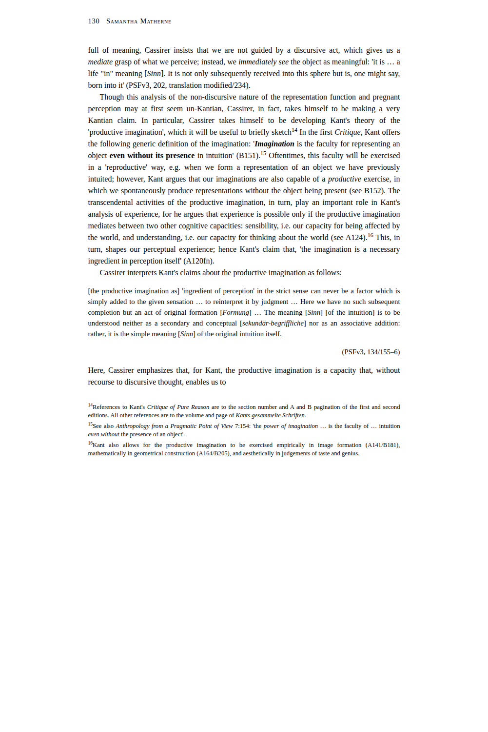Downloaded by [Samantha Matherne] at 10:18 15 June 2014
130 Samantha Matherne
full of meaning, Cassirer insists that we are not guided by a discursive act, which gives us a mediate grasp of what we perceive; instead, we immediately see the object as meaningful: 'it is … a life "in" meaning [Sinn]. It is not only subsequently received into this sphere but is, one might say, born into it' (PSFv3, 202, translation modified/234).
Though this analysis of the non-discursive nature of the representation function and pregnant perception may at first seem un-Kantian, Cassirer, in fact, takes himself to be making a very Kantian claim. In particular, Cassirer takes himself to be developing Kant's theory of the 'productive imagination', which it will be useful to briefly sketch14 In the first Critique, Kant offers the following generic definition of the imagination: 'Imagination is the faculty for representing an object even without its presence in intuition' (B151).15 Oftentimes, this faculty will be exercised in a 'reproductive' way, e.g. when we form a representation of an object we have previously intuited; however, Kant argues that our imaginations are also capable of a productive exercise, in which we spontaneously produce representations without the object being present (see B152). The transcendental activities of the productive imagination, in turn, play an important role in Kant's analysis of experience, for he argues that experience is possible only if the productive imagination mediates between two other cognitive capacities: sensibility, i.e. our capacity for being affected by the world, and understanding, i.e. our capacity for thinking about the world (see A124).16 This, in turn, shapes our perceptual experience; hence Kant's claim that, 'the imagination is a necessary ingredient in perception itself' (A120fn).
Cassirer interprets Kant's claims about the productive imagination as follows:
[the productive imagination as] 'ingredient of perception' in the strict sense can never be a factor which is simply added to the given sensation … to reinterpret it by judgment … Here we have no such subsequent completion but an act of original formation [Formung] … The meaning [Sinn] [of the intuition] is to be understood neither as a secondary and conceptual [sekundär-begriffliche] nor as an associative addition: rather, it is the simple meaning [Sinn] of the original intuition itself.
(PSFv3, 134/155–6)
Here, Cassirer emphasizes that, for Kant, the productive imagination is a capacity that, without recourse to discursive thought, enables us to
14References to Kant's Critique of Pure Reason are to the section number and A and B pagination of the first and second editions. All other references are to the volume and page of Kants gesammelte Schriften.
15See also Anthropology from a Pragmatic Point of View 7:154: 'the power of imagination … is the faculty of … intuition even without the presence of an object'.
16Kant also allows for the productive imagination to be exercised empirically in image formation (A141/B181), mathematically in geometrical construction (A164/B205), and aesthetically in judgements of taste and genius.